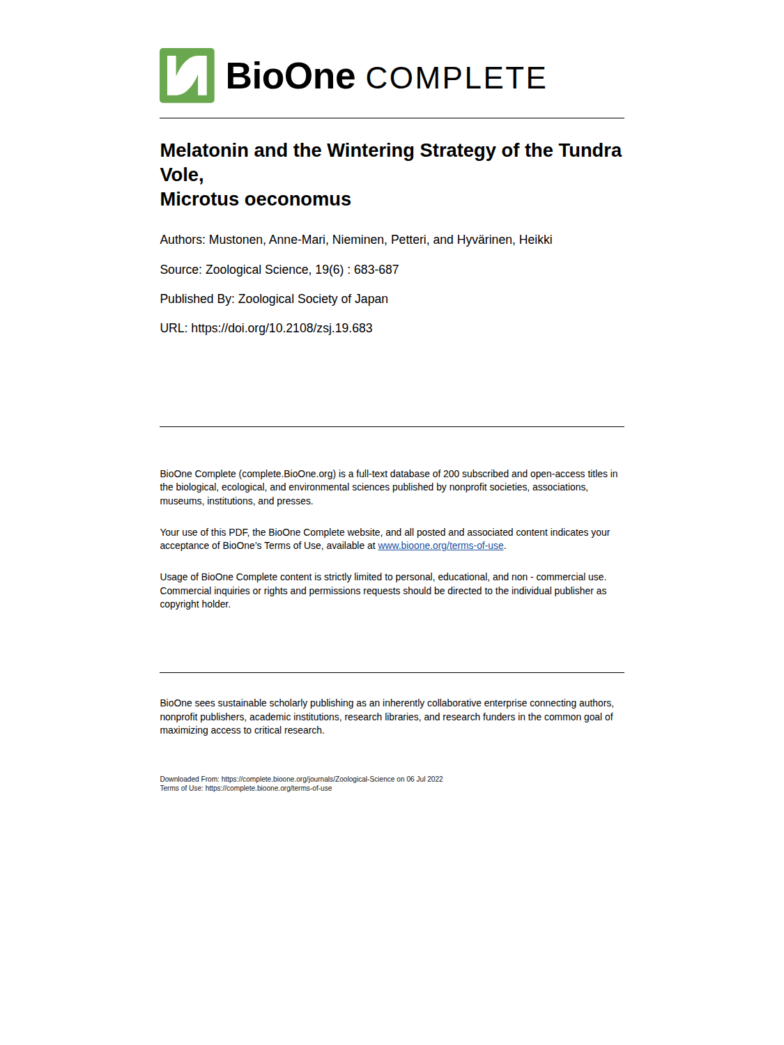Bio One COMPLETE
Melatonin and the Wintering Strategy of the Tundra Vole,
Microtus oeconomus
Authors: Mustonen, Anne-Mari, Nieminen, Petteri, and Hyvärinen, Heikki
Source: Zoological Science, 19(6) : 683-687
Published By: Zoological Society of Japan
URL: https://doi.org/10.2108/zsj.19.683
BioOne Complete (complete.BioOne.org) is a full-text database of 200 subscribed and open-access titles in the biological, ecological, and environmental sciences published by nonprofit societies, associations, museums, institutions, and presses.
Your use of this PDF, the BioOne Complete website, and all posted and associated content indicates your acceptance of BioOne’s Terms of Use, available at www.bioone.org/terms-of-use.
Usage of BioOne Complete content is strictly limited to personal, educational, and non - commercial use. Commercial inquiries or rights and permissions requests should be directed to the individual publisher as copyright holder.
BioOne sees sustainable scholarly publishing as an inherently collaborative enterprise connecting authors, nonprofit publishers, academic institutions, research libraries, and research funders in the common goal of maximizing access to critical research.
Downloaded From: https://complete.bioone.org/journals/Zoological-Science on 06 Jul 2022
Terms of Use: https://complete.bioone.org/terms-of-use